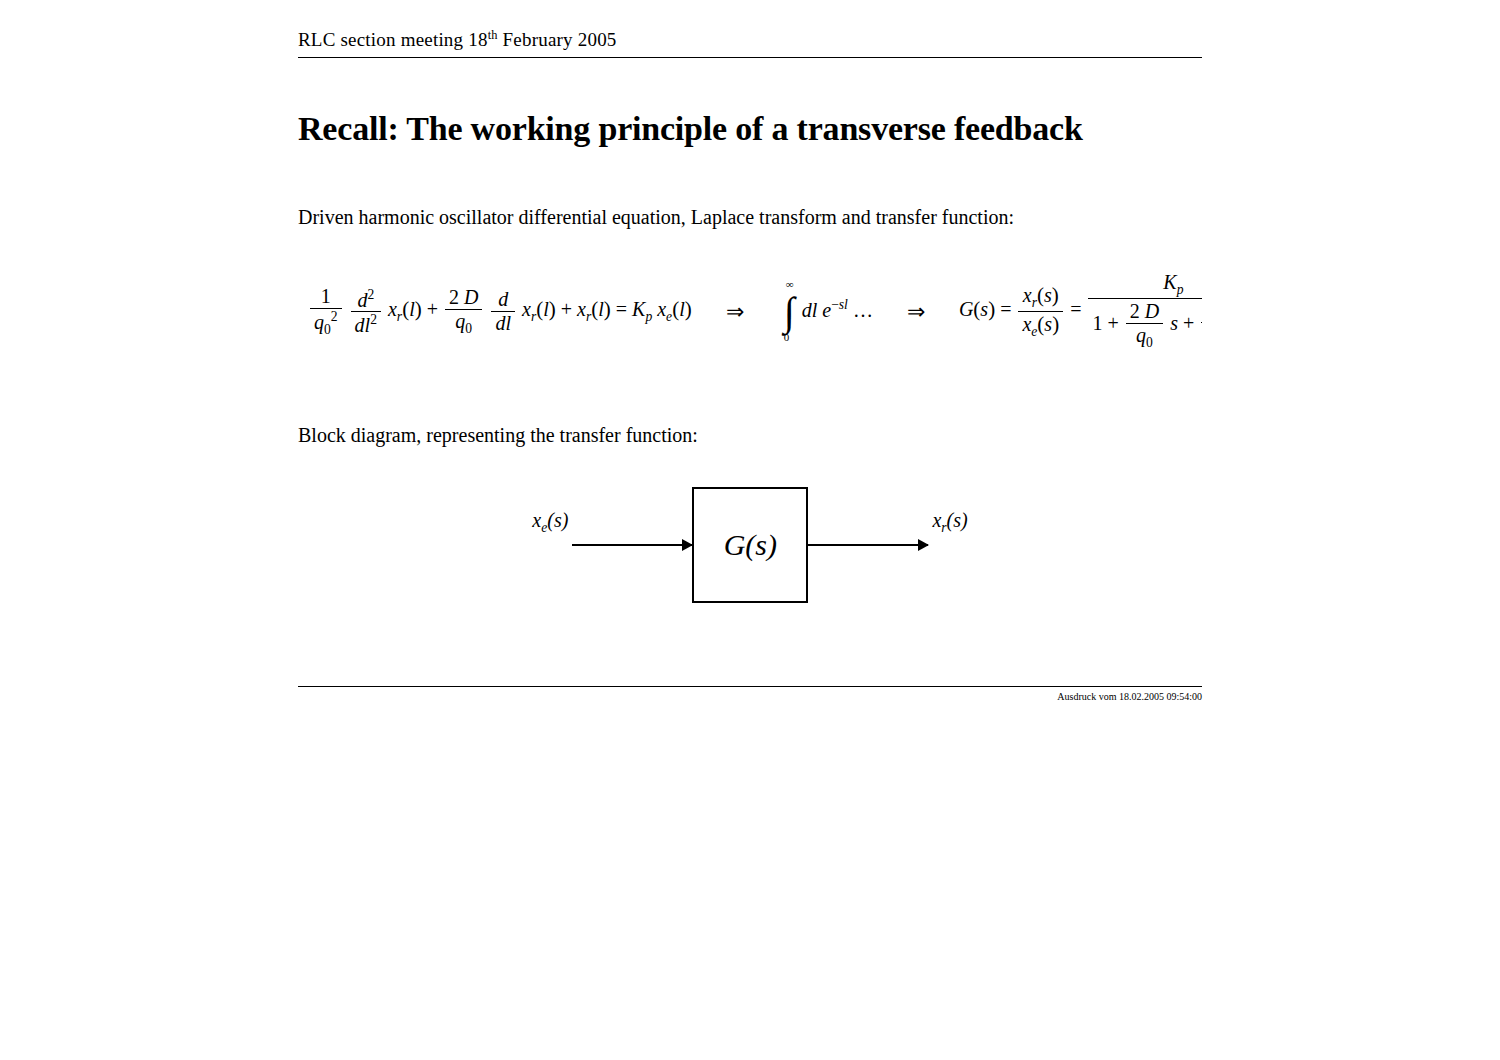RLC section meeting 18th February 2005
Recall: The working principle of a transverse feedback
Driven harmonic oscillator differential equation, Laplace transform and transfer function:
1 q02 d2 dl2 xr(l) + 2 D q0 d dl xr(l) + xr(l) = Kp xe(l) ⇒ ∞ ∫ 0 dl e−sl … ⇒ G(s) = xr(s) xe(s) = Kp 1 + 2 D q0 s + 1 q02 s2
Block diagram, representing the transfer function:
xe(s) G(s) xr(s)
Ausdruck vom 18.02.2005 09:54:00